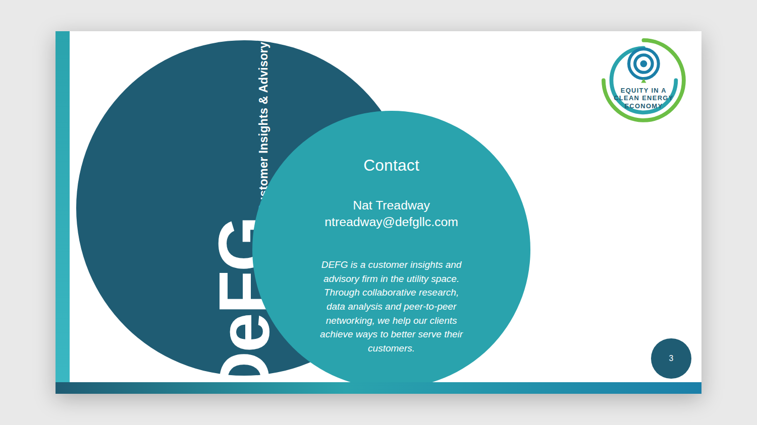EQUITY IN A CLEAN ENERGY ECONOMY
De FG Customer Insights & Advisory Firm
Contact
Nat Treadway
ntreadway@defgllc.com
DEFG is a customer insights and advisory firm in the utility space. Through collaborative research, data analysis and peer-to-peer networking, we help our clients achieve ways to better serve their customers.
3